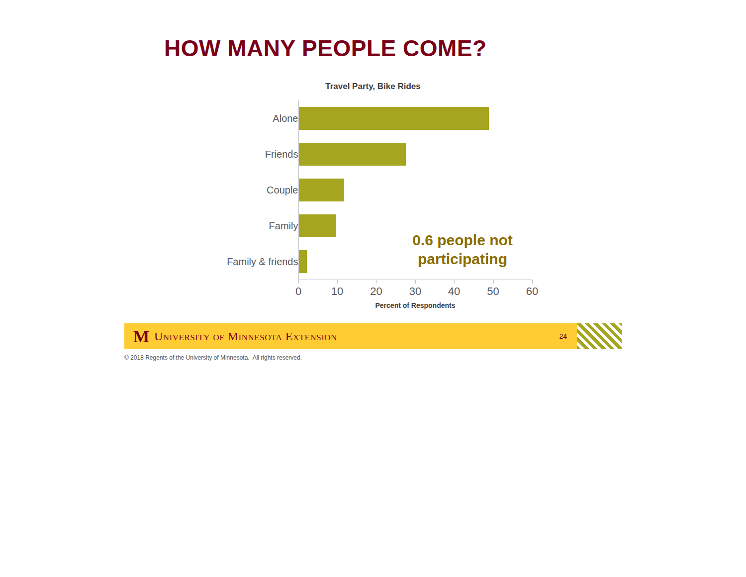HOW MANY PEOPLE COME?
Travel Party, Bike Rides
| Alone | |
| Friends | |
| Couple | |
| Family | |
| Family & friends | |
0 10 20 30 40 50 60
Percent of Respondents
0.6 people not
participating
M University of Minnesota Extension 24
© 2018 Regents of the University of Minnesota. All rights reserved.